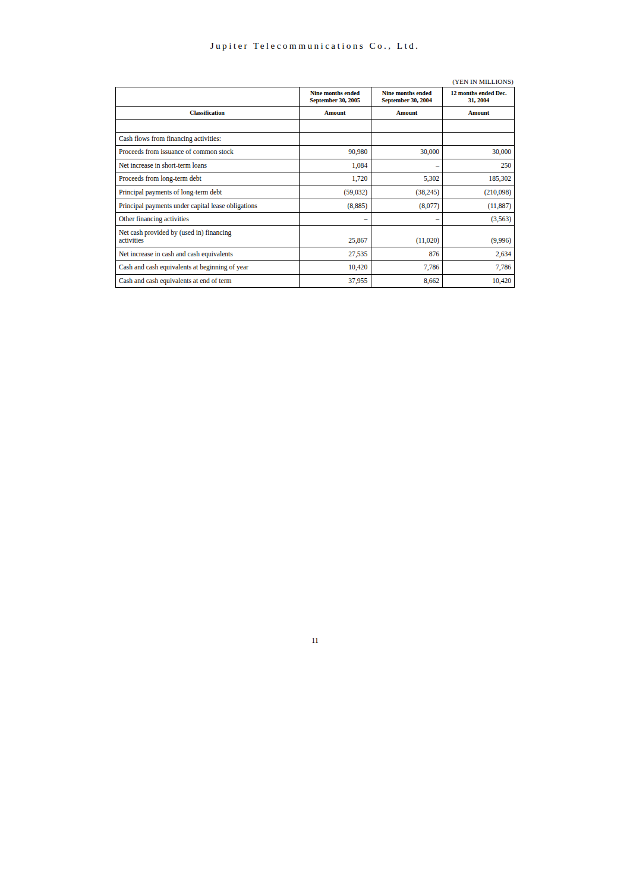Jupiter Telecommunications Co., Ltd.
(YEN IN MILLIONS)
| | Nine months ended September 30, 2005 | Nine months ended September 30, 2004 | 12 months ended Dec. 31, 2004 |
| --- | --- | --- | --- |
| Classification | Amount | Amount | Amount |
| Cash flows from financing activities: | | | |
| Proceeds from issuance of common stock | 90,980 | 30,000 | 30,000 |
| Net increase in short-term loans | 1,084 | – | 250 |
| Proceeds from long-term debt | 1,720 | 5,302 | 185,302 |
| Principal payments of long-term debt | (59,032) | (38,245) | (210,098) |
| Principal payments under capital lease obligations | (8,885) | (8,077) | (11,887) |
| Other financing activities | – | – | (3,563) |
| Net cash provided by (used in) financing activities | 25,867 | (11,020) | (9,996) |
| Net increase in cash and cash equivalents | 27,535 | 876 | 2,634 |
| Cash and cash equivalents at beginning of year | 10,420 | 7,786 | 7,786 |
| Cash and cash equivalents at end of term | 37,955 | 8,662 | 10,420 |
11